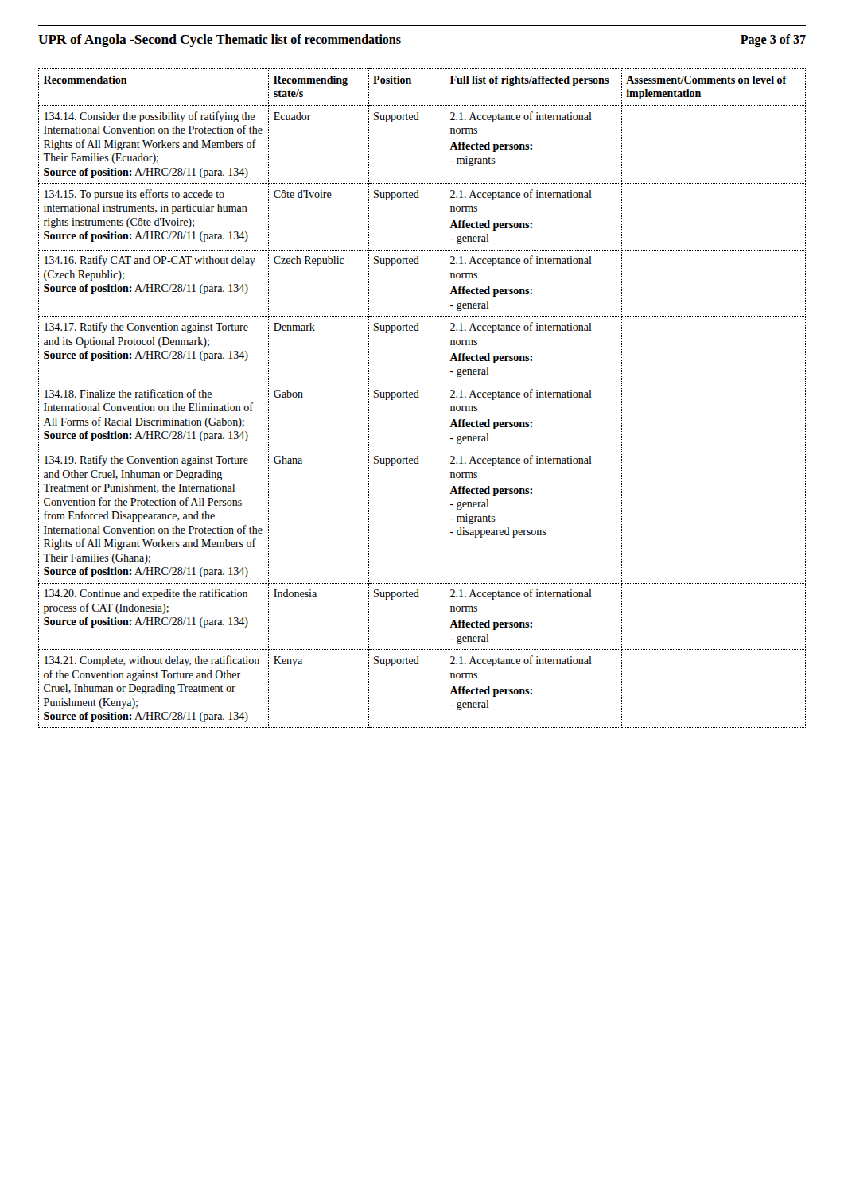UPR of Angola -Second Cycle Thematic list of recommendations Page 3 of 37
| Recommendation | Recommending state/s | Position | Full list of rights/affected persons | Assessment/Comments on level of implementation |
| --- | --- | --- | --- | --- |
| 134.14. Consider the possibility of ratifying the International Convention on the Protection of the Rights of All Migrant Workers and Members of Their Families (Ecuador); Source of position: A/HRC/28/11 (para. 134) | Ecuador | Supported | 2.1. Acceptance of international norms Affected persons: - migrants | |
| 134.15. To pursue its efforts to accede to international instruments, in particular human rights instruments (Côte d'Ivoire); Source of position: A/HRC/28/11 (para. 134) | Côte d'Ivoire | Supported | 2.1. Acceptance of international norms Affected persons: - general | |
| 134.16. Ratify CAT and OP-CAT without delay (Czech Republic); Source of position: A/HRC/28/11 (para. 134) | Czech Republic | Supported | 2.1. Acceptance of international norms Affected persons: - general | |
| 134.17. Ratify the Convention against Torture and its Optional Protocol (Denmark); Source of position: A/HRC/28/11 (para. 134) | Denmark | Supported | 2.1. Acceptance of international norms Affected persons: - general | |
| 134.18. Finalize the ratification of the International Convention on the Elimination of All Forms of Racial Discrimination (Gabon); Source of position: A/HRC/28/11 (para. 134) | Gabon | Supported | 2.1. Acceptance of international norms Affected persons: - general | |
| 134.19. Ratify the Convention against Torture and Other Cruel, Inhuman or Degrading Treatment or Punishment, the International Convention for the Protection of All Persons from Enforced Disappearance, and the International Convention on the Protection of the Rights of All Migrant Workers and Members of Their Families (Ghana); Source of position: A/HRC/28/11 (para. 134) | Ghana | Supported | 2.1. Acceptance of international norms Affected persons: - general - migrants - disappeared persons | |
| 134.20. Continue and expedite the ratification process of CAT (Indonesia); Source of position: A/HRC/28/11 (para. 134) | Indonesia | Supported | 2.1. Acceptance of international norms Affected persons: - general | |
| 134.21. Complete, without delay, the ratification of the Convention against Torture and Other Cruel, Inhuman or Degrading Treatment or Punishment (Kenya); Source of position: A/HRC/28/11 (para. 134) | Kenya | Supported | 2.1. Acceptance of international norms Affected persons: - general | |